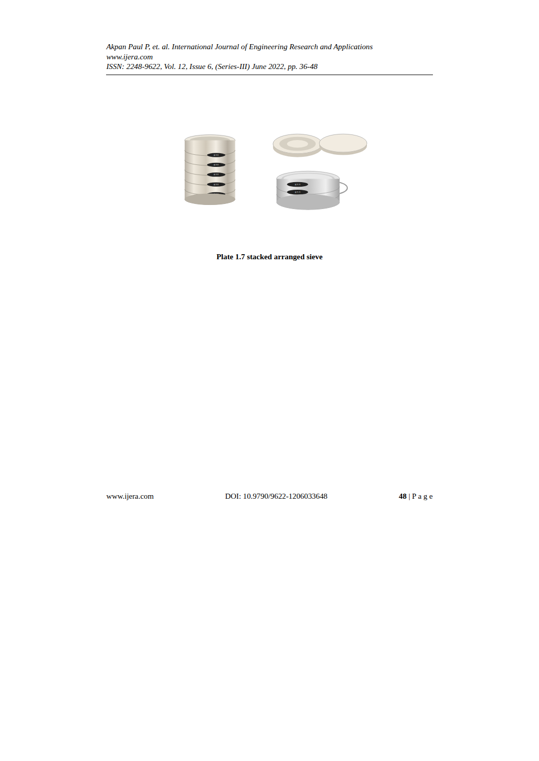Akpan Paul P, et. al. International Journal of Engineering Research and Applications www.ijera.com ISSN: 2248-9622, Vol. 12, Issue 6, (Series-III) June 2022, pp. 36-48
Plate 1.7 stacked arranged sieve
www.ijera.com DOI: 10.9790/9622-1206033648 48 | P a g e